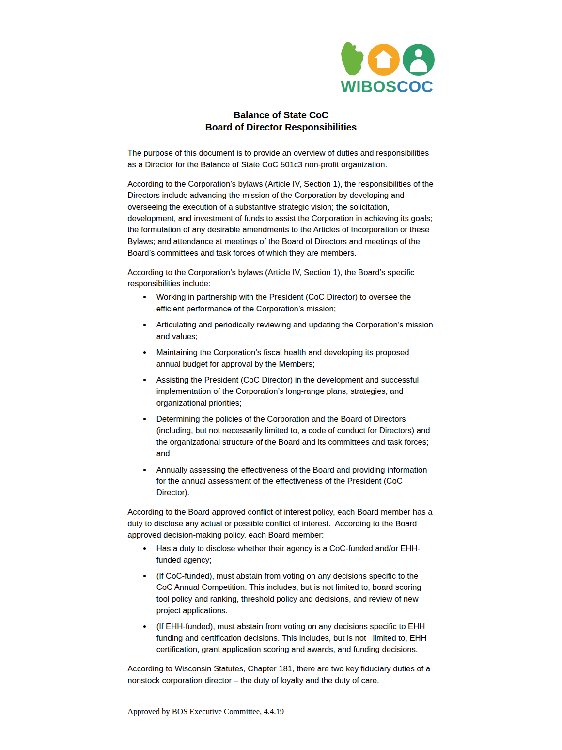WIBOSCOC
Balance of State CoC Board of Director Responsibilities
The purpose of this document is to provide an overview of duties and responsibilities as a Director for the Balance of State CoC 501c3 non-profit organization.
According to the Corporation’s bylaws (Article IV, Section 1), the responsibilities of the Directors include advancing the mission of the Corporation by developing and overseeing the execution of a substantive strategic vision; the solicitation, development, and investment of funds to assist the Corporation in achieving its goals; the formulation of any desirable amendments to the Articles of Incorporation or these Bylaws; and attendance at meetings of the Board of Directors and meetings of the Board’s committees and task forces of which they are members.
According to the Corporation’s bylaws (Article IV, Section 1), the Board’s specific responsibilities include:
Working in partnership with the President (CoC Director) to oversee the efficient performance of the Corporation’s mission;
Articulating and periodically reviewing and updating the Corporation’s mission and values;
Maintaining the Corporation’s fiscal health and developing its proposed annual budget for approval by the Members;
Assisting the President (CoC Director) in the development and successful implementation of the Corporation’s long-range plans, strategies, and organizational priorities;
Determining the policies of the Corporation and the Board of Directors (including, but not necessarily limited to, a code of conduct for Directors) and the organizational structure of the Board and its committees and task forces; and
Annually assessing the effectiveness of the Board and providing information for the annual assessment of the effectiveness of the President (CoC Director).
According to the Board approved conflict of interest policy, each Board member has a duty to disclose any actual or possible conflict of interest. According to the Board approved decision-making policy, each Board member:
Has a duty to disclose whether their agency is a CoC-funded and/or EHH-funded agency;
(If CoC-funded), must abstain from voting on any decisions specific to the CoC Annual Competition. This includes, but is not limited to, board scoring tool policy and ranking, threshold policy and decisions, and review of new project applications.
(If EHH-funded), must abstain from voting on any decisions specific to EHH funding and certification decisions. This includes, but is not limited to, EHH certification, grant application scoring and awards, and funding decisions.
According to Wisconsin Statutes, Chapter 181, there are two key fiduciary duties of a nonstock corporation director – the duty of loyalty and the duty of care.
Approved by BOS Executive Committee, 4.4.19